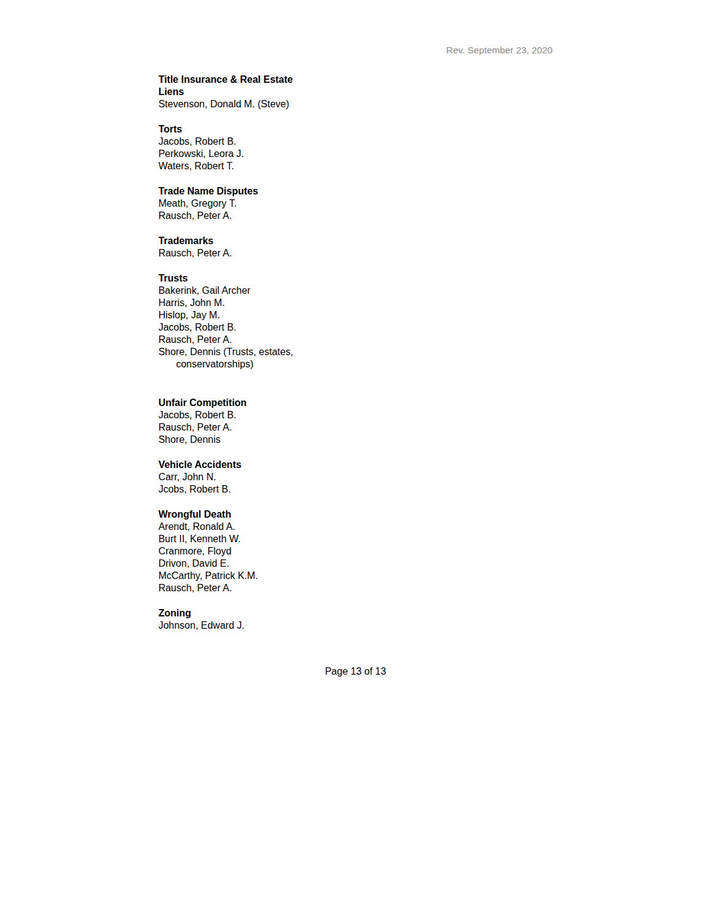Rev. September 23, 2020
Title Insurance & Real Estate
Liens
Stevenson, Donald M. (Steve)
Torts
Jacobs, Robert B.
Perkowski, Leora J.
Waters, Robert T.
Trade Name Disputes
Meath, Gregory T.
Rausch, Peter A.
Trademarks
Rausch, Peter A.
Trusts
Bakerink, Gail Archer
Harris, John M.
Hislop, Jay M.
Jacobs, Robert B.
Rausch, Peter A.
Shore, Dennis (Trusts, estates,conservatorships)
Unfair Competition
Jacobs, Robert B.
Rausch, Peter A.
Shore, Dennis
Vehicle Accidents
Carr, John N.
Jcobs, Robert B.
Wrongful Death
Arendt, Ronald A.
Burt II, Kenneth W.
Cranmore, Floyd
Drivon, David E.
McCarthy, Patrick K.M.
Rausch, Peter A.
Zoning
Johnson, Edward J.
Page 13 of 13